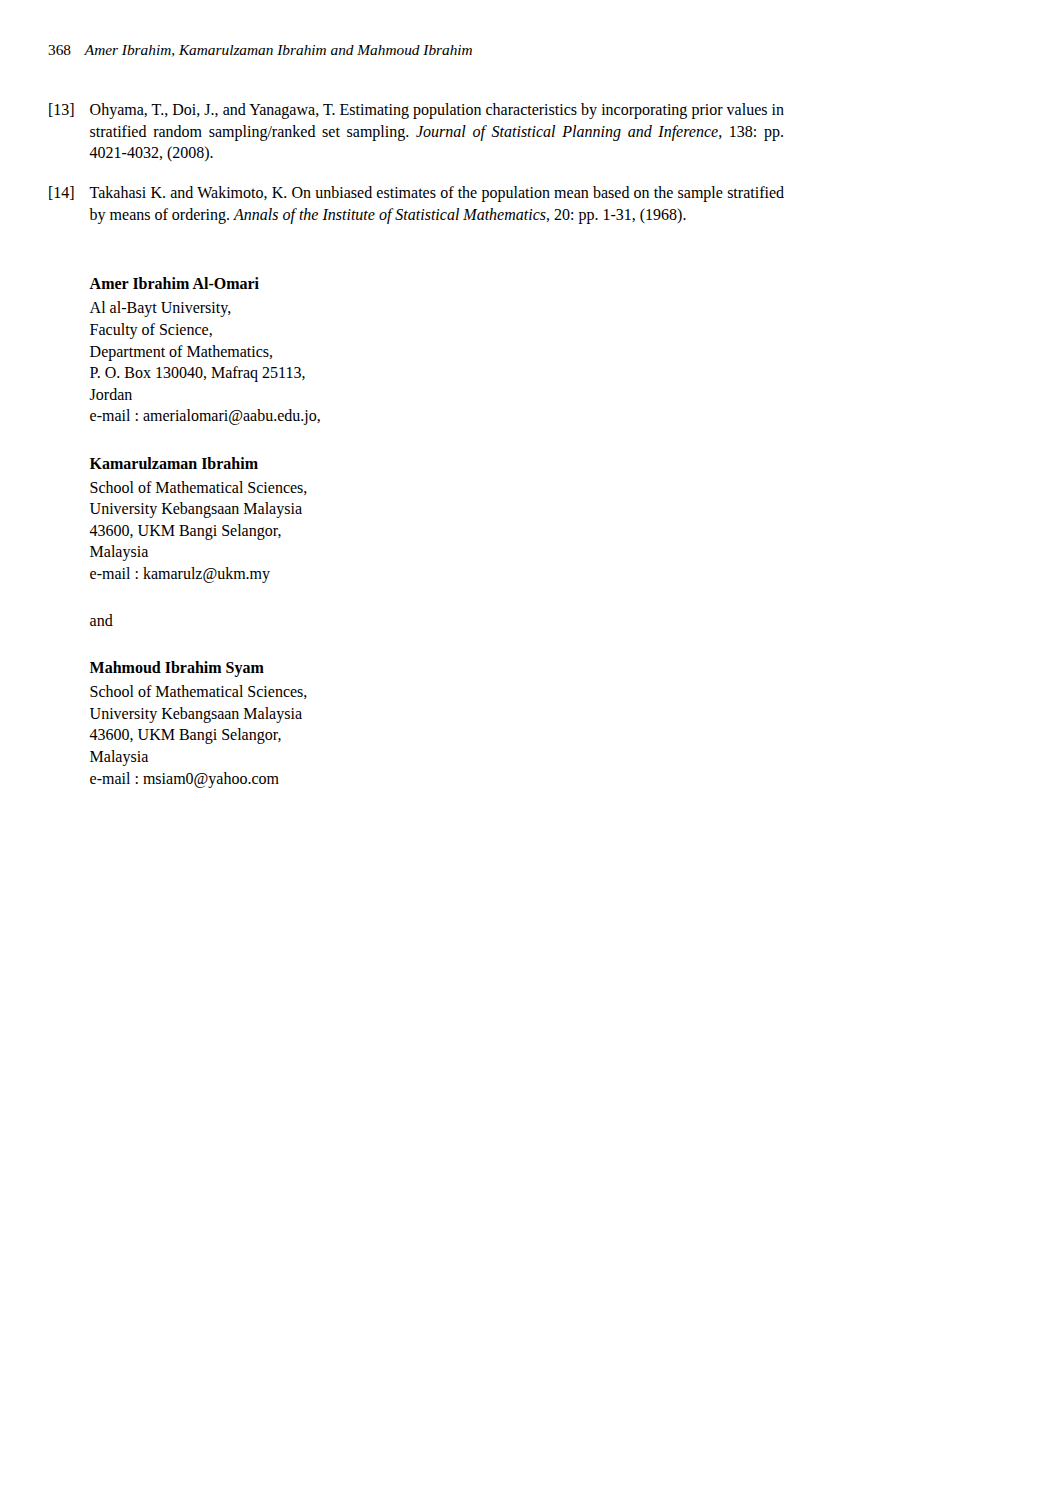368 Amer Ibrahim, Kamarulzaman Ibrahim and Mahmoud Ibrahim
[13] Ohyama, T., Doi, J., and Yanagawa, T. Estimating population characteristics by incorporating prior values in stratified random sampling/ranked set sampling. Journal of Statistical Planning and Inference, 138: pp. 4021-4032, (2008).
[14] Takahasi K. and Wakimoto, K. On unbiased estimates of the population mean based on the sample stratified by means of ordering. Annals of the Institute of Statistical Mathematics, 20: pp. 1-31, (1968).
Amer Ibrahim Al-Omari
Al al-Bayt University,
Faculty of Science,
Department of Mathematics,
P. O. Box 130040, Mafraq 25113,
Jordan
e-mail : amerialomari@aabu.edu.jo,
Kamarulzaman Ibrahim
School of Mathematical Sciences,
University Kebangsaan Malaysia
43600, UKM Bangi Selangor,
Malaysia
e-mail : kamarulz@ukm.my
and
Mahmoud Ibrahim Syam
School of Mathematical Sciences,
University Kebangsaan Malaysia
43600, UKM Bangi Selangor,
Malaysia
e-mail : msiam0@yahoo.com